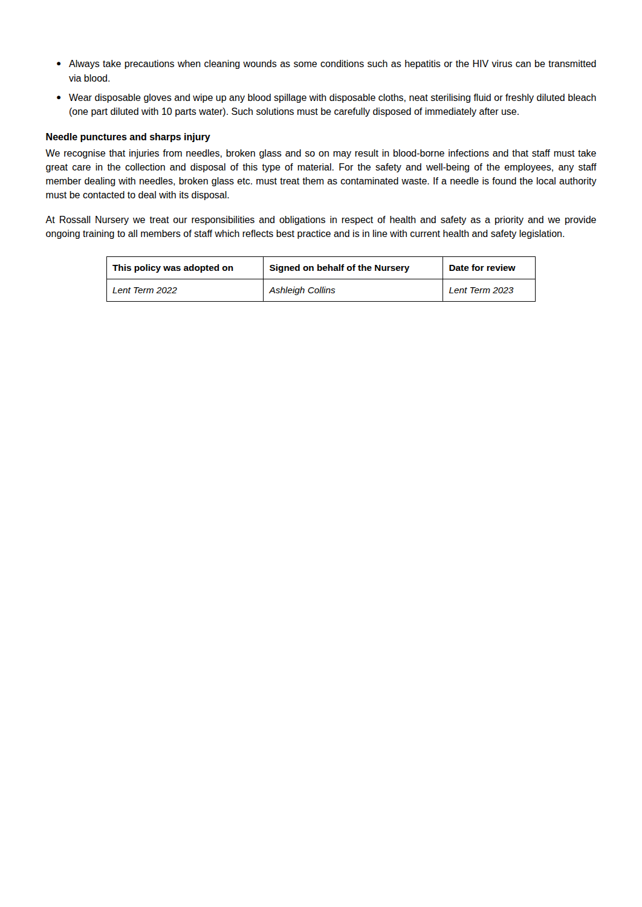Always take precautions when cleaning wounds as some conditions such as hepatitis or the HIV virus can be transmitted via blood.
Wear disposable gloves and wipe up any blood spillage with disposable cloths, neat sterilising fluid or freshly diluted bleach (one part diluted with 10 parts water). Such solutions must be carefully disposed of immediately after use.
Needle punctures and sharps injury
We recognise that injuries from needles, broken glass and so on may result in blood-borne infections and that staff must take great care in the collection and disposal of this type of material. For the safety and well-being of the employees, any staff member dealing with needles, broken glass etc. must treat them as contaminated waste. If a needle is found the local authority must be contacted to deal with its disposal.
At Rossall Nursery we treat our responsibilities and obligations in respect of health and safety as a priority and we provide ongoing training to all members of staff which reflects best practice and is in line with current health and safety legislation.
| This policy was adopted on | Signed on behalf of the Nursery | Date for review |
| --- | --- | --- |
| Lent Term 2022 | Ashleigh Collins | Lent Term 2023 |